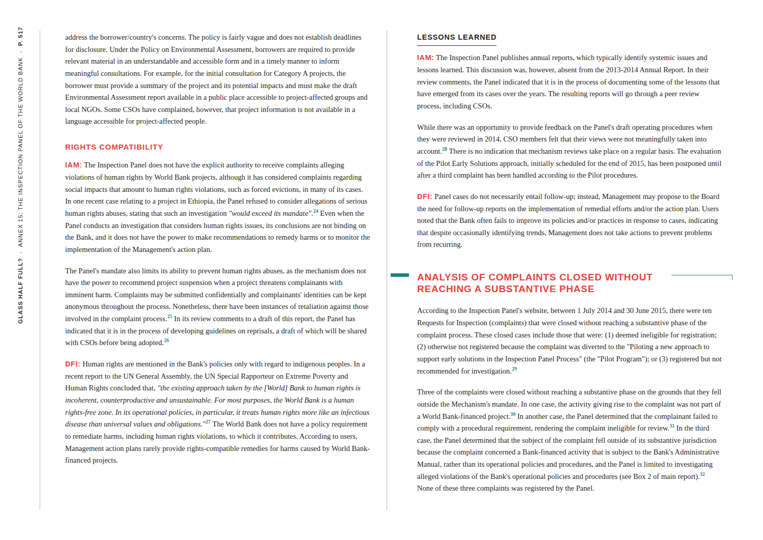GLASS HALF FULL? - ANNEX 15: THE INSPECTION PANEL OF THE WORLD BANK - P. 517
address the borrower/country's concerns. The policy is fairly vague and does not establish deadlines for disclosure. Under the Policy on Environmental Assessment, borrowers are required to provide relevant material in an understandable and accessible form and in a timely manner to inform meaningful consultations. For example, for the initial consultation for Category A projects, the borrower must provide a summary of the project and its potential impacts and must make the draft Environmental Assessment report available in a public place accessible to project-affected groups and local NGOs. Some CSOs have complained, however, that project information is not available in a language accessible for project-affected people.
Rights Compatibility
IAM: The Inspection Panel does not have the explicit authority to receive complaints alleging violations of human rights by World Bank projects, although it has considered complaints regarding social impacts that amount to human rights violations, such as forced evictions, in many of its cases. In one recent case relating to a project in Ethiopia, the Panel refused to consider allegations of serious human rights abuses, stating that such an investigation "would exceed its mandate".24 Even when the Panel conducts an investigation that considers human rights issues, its conclusions are not binding on the Bank, and it does not have the power to make recommendations to remedy harms or to monitor the implementation of the Management's action plan.
The Panel's mandate also limits its ability to prevent human rights abuses, as the mechanism does not have the power to recommend project suspension when a project threatens complainants with imminent harm. Complaints may be submitted confidentially and complainants' identities can be kept anonymous throughout the process. Nonetheless, there have been instances of retaliation against those involved in the complaint process.25 In its review comments to a draft of this report, the Panel has indicated that it is in the process of developing guidelines on reprisals, a draft of which will be shared with CSOs before being adopted.26
DFI: Human rights are mentioned in the Bank's policies only with regard to indigenous peoples. In a recent report to the UN General Assembly, the UN Special Rapporteur on Extreme Poverty and Human Rights concluded that, "the existing approach taken by the [World] Bank to human rights is incoherent, counterproductive and unsustainable. For most purposes, the World Bank is a human rights-free zone. In its operational policies, in particular, it treats human rights more like an infectious disease than universal values and obligations."27 The World Bank does not have a policy requirement to remediate harms, including human rights violations, to which it contributes. According to users, Management action plans rarely provide rights-compatible remedies for harms caused by World Bank-financed projects.
Lessons Learned
IAM: The Inspection Panel publishes annual reports, which typically identify systemic issues and lessons learned. This discussion was, however, absent from the 2013-2014 Annual Report. In their review comments, the Panel indicated that it is in the process of documenting some of the lessons that have emerged from its cases over the years. The resulting reports will go through a peer review process, including CSOs.
While there was an opportunity to provide feedback on the Panel's draft operating procedures when they were reviewed in 2014, CSO members felt that their views were not meaningfully taken into account.28 There is no indication that mechanism reviews take place on a regular basis. The evaluation of the Pilot Early Solutions approach, initially scheduled for the end of 2015, has been postponed until after a third complaint has been handled according to the Pilot procedures.
DFI: Panel cases do not necessarily entail follow-up; instead, Management may propose to the Board the need for follow-up reports on the implementation of remedial efforts and/or the action plan. Users noted that the Bank often fails to improve its policies and/or practices in response to cases, indicating that despite occasionally identifying trends, Management does not take actions to prevent problems from recurring.
Analysis of Complaints Closed Without
Reaching a Substantive Phase
According to the Inspection Panel's website, between 1 July 2014 and 30 June 2015, there were ten Requests for Inspection (complaints) that were closed without reaching a substantive phase of the complaint process. These closed cases include those that were: (1) deemed ineligible for registration; (2) otherwise not registered because the complaint was diverted to the "Piloting a new approach to support early solutions in the Inspection Panel Process" (the "Pilot Program"); or (3) registered but not recommended for investigation.29
Three of the complaints were closed without reaching a substantive phase on the grounds that they fell outside the Mechanism's mandate. In one case, the activity giving rise to the complaint was not part of a World Bank-financed project.30 In another case, the Panel determined that the complainant failed to comply with a procedural requirement, rendering the complaint ineligible for review.31 In the third case, the Panel determined that the subject of the complaint fell outside of its substantive jurisdiction because the complaint concerned a Bank-financed activity that is subject to the Bank's Administrative Manual, rather than its operational policies and procedures, and the Panel is limited to investigating alleged violations of the Bank's operational policies and procedures (see Box 2 of main report).32 None of these three complaints was registered by the Panel.